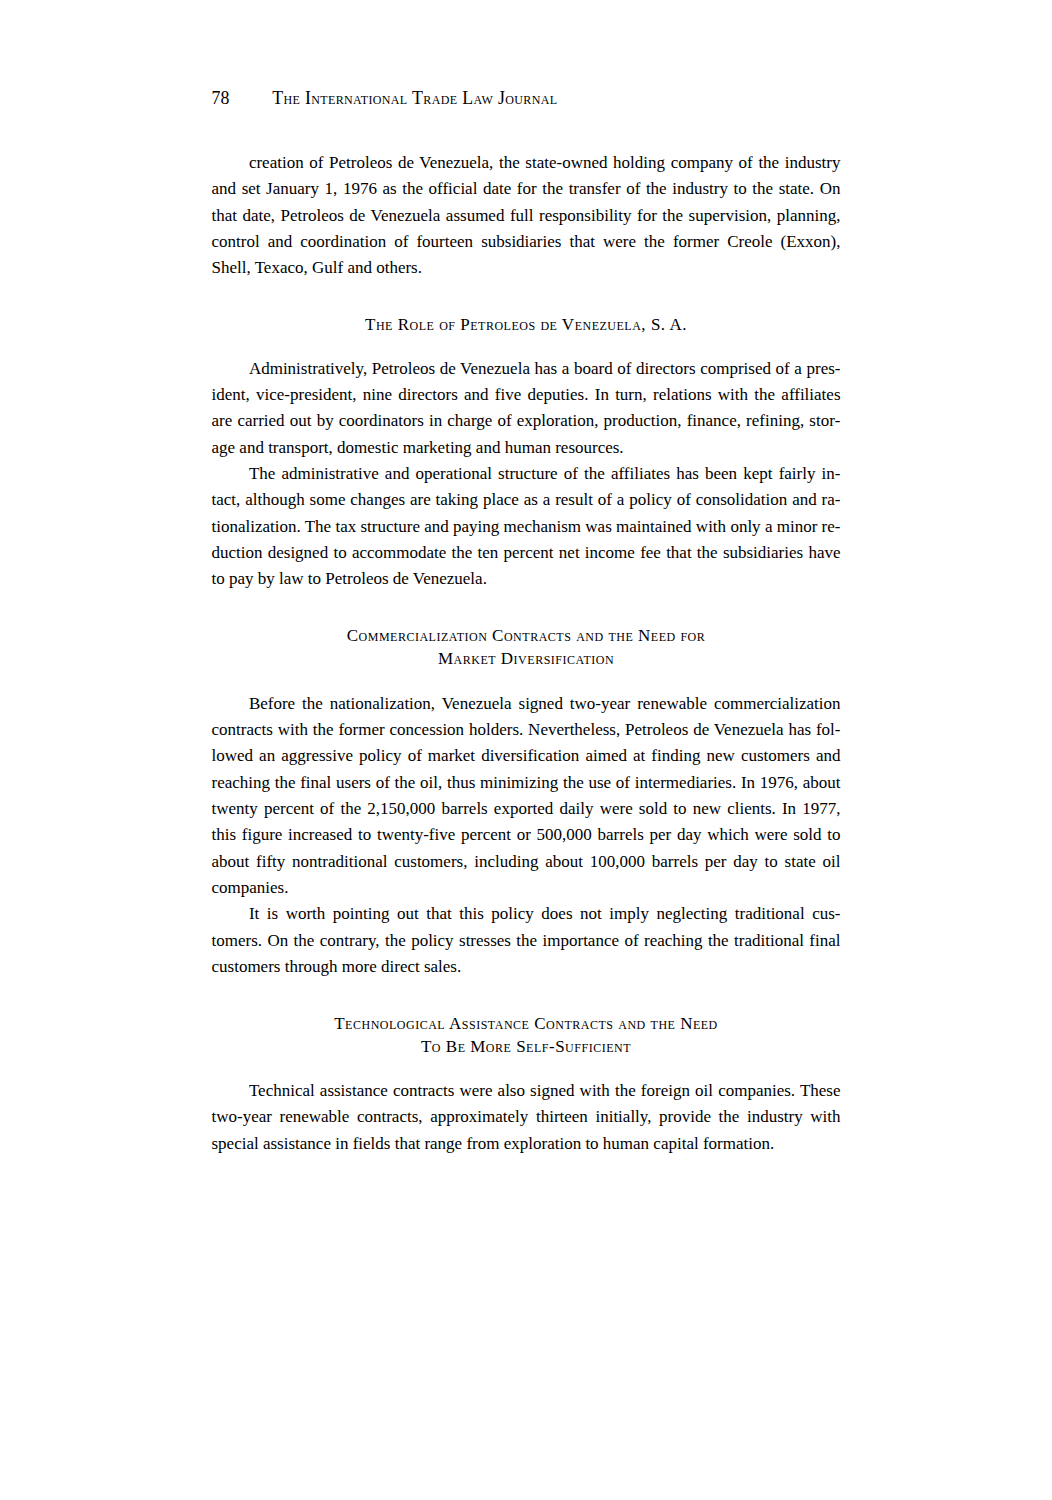78 The International Trade Law Journal
creation of Petroleos de Venezuela, the state-owned holding company of the industry and set January 1, 1976 as the official date for the transfer of the industry to the state. On that date, Petroleos de Venezuela assumed full responsibility for the supervision, planning, control and coordination of fourteen subsidiaries that were the former Creole (Exxon), Shell, Texaco, Gulf and others.
The Role of Petroleos de Venezuela, S. A.
Administratively, Petroleos de Venezuela has a board of directors comprised of a president, vice-president, nine directors and five deputies. In turn, relations with the affiliates are carried out by coordinators in charge of exploration, production, finance, refining, storage and transport, domestic marketing and human resources.
The administrative and operational structure of the affiliates has been kept fairly intact, although some changes are taking place as a result of a policy of consolidation and rationalization. The tax structure and paying mechanism was maintained with only a minor reduction designed to accommodate the ten percent net income fee that the subsidiaries have to pay by law to Petroleos de Venezuela.
Commercialization Contracts and the Need for
Market Diversification
Before the nationalization, Venezuela signed two-year renewable commercialization contracts with the former concession holders. Nevertheless, Petroleos de Venezuela has followed an aggressive policy of market diversification aimed at finding new customers and reaching the final users of the oil, thus minimizing the use of intermediaries. In 1976, about twenty percent of the 2,150,000 barrels exported daily were sold to new clients. In 1977, this figure increased to twenty-five percent or 500,000 barrels per day which were sold to about fifty nontraditional customers, including about 100,000 barrels per day to state oil companies.
It is worth pointing out that this policy does not imply neglecting traditional customers. On the contrary, the policy stresses the importance of reaching the traditional final customers through more direct sales.
Technological Assistance Contracts and the Need
To Be More Self-Sufficient
Technical assistance contracts were also signed with the foreign oil companies. These two-year renewable contracts, approximately thirteen initially, provide the industry with special assistance in fields that range from exploration to human capital formation.